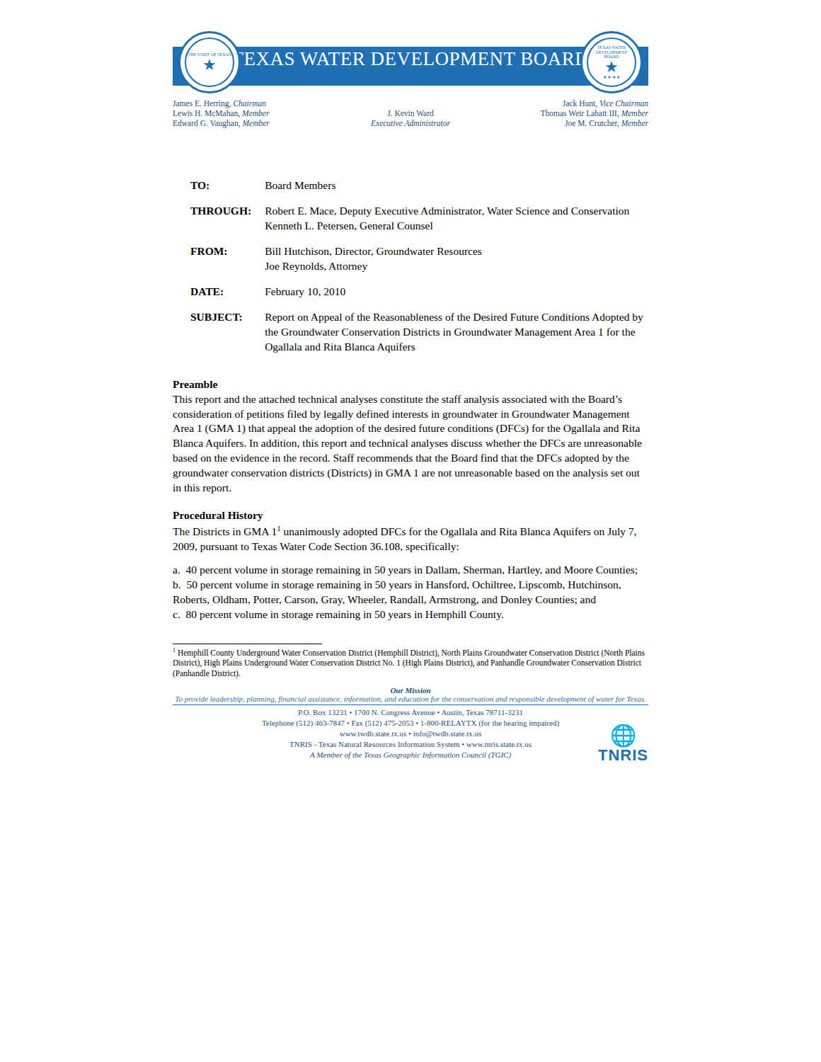TEXAS WATER DEVELOPMENT BOARD
THE STATE OF TEXAS
★
TEXAS WATER DEVELOPMENT BOARD
★
★ ★ ★ ★
| James E. Herring, Chairman | | Jack Hunt, Vice Chairman |
| Lewis H. McMahan, Member | J. Kevin Ward | Thomas Weir Labatt III, Member |
| Edward G. Vaughan, Member | Executive Administrator | Joe M. Crutcher, Member |
| TO: | Board Members |
| THROUGH: | Robert E. Mace, Deputy Executive Administrator, Water Science and Conservation Kenneth L. Petersen, General Counsel |
| FROM: | Bill Hutchison, Director, Groundwater Resources Joe Reynolds, Attorney |
| DATE: | February 10, 2010 |
| SUBJECT: | Report on Appeal of the Reasonableness of the Desired Future Conditions Adopted by the Groundwater Conservation Districts in Groundwater Management Area 1 for the Ogallala and Rita Blanca Aquifers |
Preamble
This report and the attached technical analyses constitute the staff analysis associated with the Board’s consideration of petitions filed by legally defined interests in groundwater in Groundwater Management Area 1 (GMA 1) that appeal the adoption of the desired future conditions (DFCs) for the Ogallala and Rita Blanca Aquifers. In addition, this report and technical analyses discuss whether the DFCs are unreasonable based on the evidence in the record. Staff recommends that the Board find that the DFCs adopted by the groundwater conservation districts (Districts) in GMA 1 are not unreasonable based on the analysis set out in this report.
Procedural History
The Districts in GMA 11 unanimously adopted DFCs for the Ogallala and Rita Blanca Aquifers on July 7, 2009, pursuant to Texas Water Code Section 36.108, specifically:
a. 40 percent volume in storage remaining in 50 years in Dallam, Sherman, Hartley, and Moore Counties;
b. 50 percent volume in storage remaining in 50 years in Hansford, Ochiltree, Lipscomb, Hutchinson, Roberts, Oldham, Potter, Carson, Gray, Wheeler, Randall, Armstrong, and Donley Counties; and
c. 80 percent volume in storage remaining in 50 years in Hemphill County.
1 Hemphill County Underground Water Conservation District (Hemphill District), North Plains Groundwater Conservation District (North Plains District), High Plains Underground Water Conservation District No. 1 (High Plains District), and Panhandle Groundwater Conservation District (Panhandle District).
Our Mission
To provide leadership, planning, financial assistance, information, and education for the conservation and responsible development of water for Texas.
P.O. Box 13231 • 1700 N. Congress Avenue • Austin, Texas 78711-3231
Telephone (512) 463-7847 • Fax (512) 475-2053 • 1-800-RELAYTX (for the hearing impaired)
www.twdb.state.tx.us • info@twdb.state.tx.us
TNRIS - Texas Natural Resources Information System • www.tnris.state.tx.us
A Member of the Texas Geographic Information Council (TGIC)
🌐
TNRIS